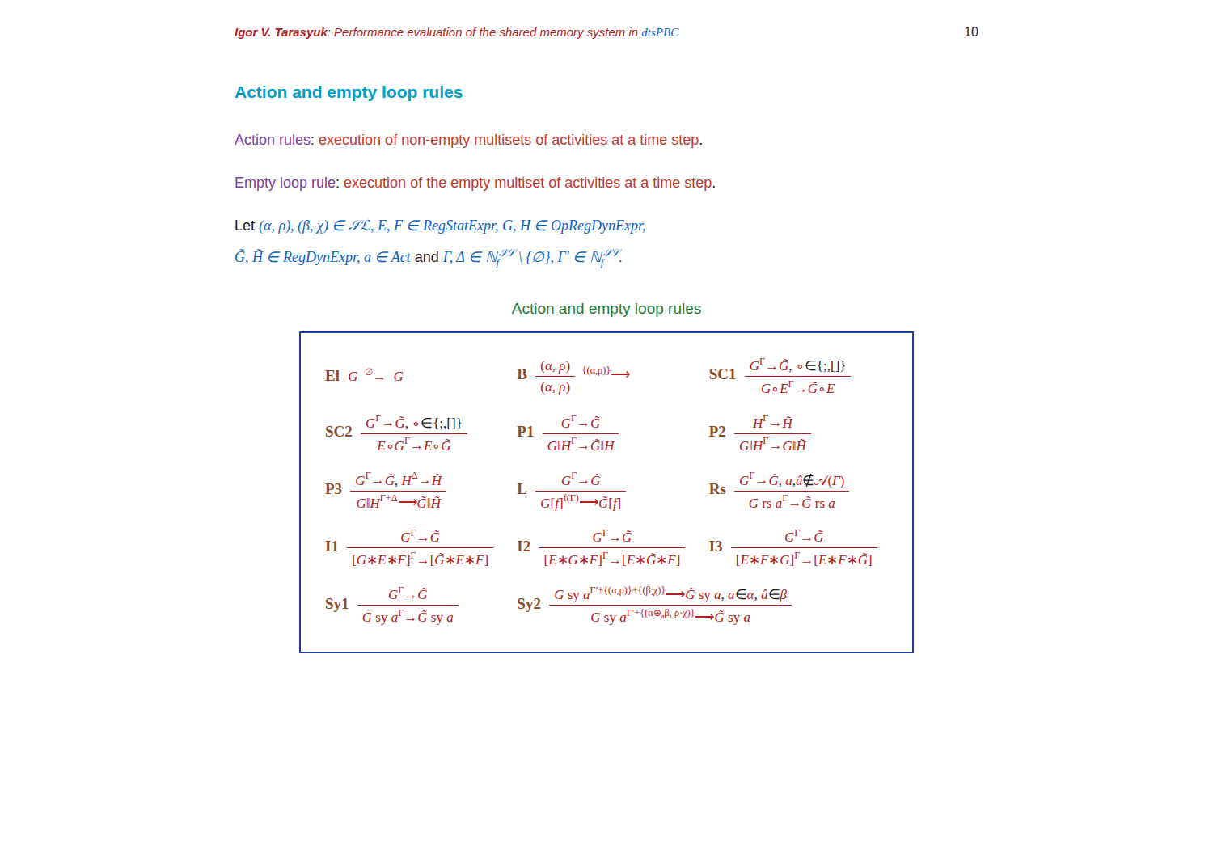Igor V. Tarasyuk: Performance evaluation of the shared memory system in dtsPBC
10
Action and empty loop rules
Action rules: execution of non-empty multisets of activities at a time step.
Empty loop rule: execution of the empty multiset of activities at a time step.
Let (α, ρ), (β, χ) ∈ 𝒮ℒ, E, F ∈ RegStatExpr, G, H ∈ OpRegDynExpr,
G̃, H̃ ∈ RegDynExpr, a ∈ Act and Γ, Δ ∈ ℕf𝒮ℒ \ {∅}, Γ′ ∈ ℕf𝒮ℒ.
Action and empty loop rules
| El G ∅ → G | B ( α, ρ ) ( α, ρ ) {(α,ρ)} ⟶ | SC1 G Γ → G̃ , ∘ ∈{;,[]} G ∘ E Γ → G̃ ∘ E |
| SC2 G Γ → G̃ , ∘ ∈{;,[]} E ∘ G Γ → E ∘ G̃ | P1 G Γ → G̃ G ‖ H Γ → G̃ ‖ H | P2 H Γ → H̃ G ‖ H Γ → G ‖ H̃ |
| P3 G Γ → G̃ , H Δ → H̃ G ‖ H Γ+Δ ⟶ G̃ ‖ H̃ | L G Γ → G̃ G [ f ] f(Γ) ⟶ G̃ [ f ] | Rs G Γ → G̃ , a , â ∉ 𝒜 ( Γ ) G rs a Γ → G̃ rs a |
| I1 G Γ → G̃ [ G ∗ E ∗ F ] Γ → [ G̃ ∗ E ∗ F ] | I2 G Γ → G̃ [ E ∗ G ∗ F ] Γ → [ E ∗ G̃ ∗ F ] | I3 G Γ → G̃ [ E ∗ F ∗ G ] Γ → [ E ∗ F ∗ G̃ ] |
| Sy1 G Γ → G̃ G sy a Γ → G̃ sy a | Sy2 G sy a Γ′+{(α,ρ)}+{(β,χ)} ⟶ G̃ sy a , a ∈ α , â ∈ β G sy a Γ′+{(α⊕ a β, ρ·χ)} ⟶ G̃ sy a |